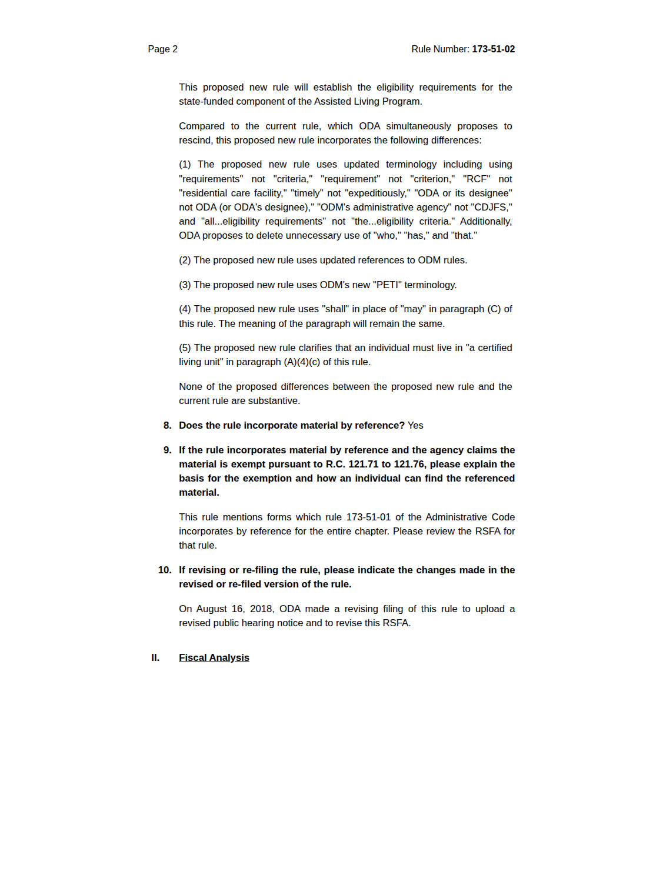Page 2
Rule Number: 173-51-02
This proposed new rule will establish the eligibility requirements for the state-funded component of the Assisted Living Program.
Compared to the current rule, which ODA simultaneously proposes to rescind, this proposed new rule incorporates the following differences:
(1) The proposed new rule uses updated terminology including using "requirements" not "criteria," "requirement" not "criterion," "RCF" not "residential care facility," "timely" not "expeditiously," "ODA or its designee" not ODA (or ODA's designee)," "ODM's administrative agency" not "CDJFS," and "all...eligibility requirements" not "the...eligibility criteria." Additionally, ODA proposes to delete unnecessary use of "who," "has," and "that."
(2) The proposed new rule uses updated references to ODM rules.
(3) The proposed new rule uses ODM's new "PETI" terminology.
(4) The proposed new rule uses "shall" in place of "may" in paragraph (C) of this rule. The meaning of the paragraph will remain the same.
(5) The proposed new rule clarifies that an individual must live in "a certified living unit" in paragraph (A)(4)(c) of this rule.
None of the proposed differences between the proposed new rule and the current rule are substantive.
8.
Does the rule incorporate material by reference? Yes
9.
If the rule incorporates material by reference and the agency claims the material is exempt pursuant to R.C. 121.71 to 121.76, please explain the basis for the exemption and how an individual can find the referenced material.
This rule mentions forms which rule 173-51-01 of the Administrative Code incorporates by reference for the entire chapter. Please review the RSFA for that rule.
10.
If revising or re-filing the rule, please indicate the changes made in the revised or re-filed version of the rule.
On August 16, 2018, ODA made a revising filing of this rule to upload a revised public hearing notice and to revise this RSFA.
II.
Fiscal Analysis